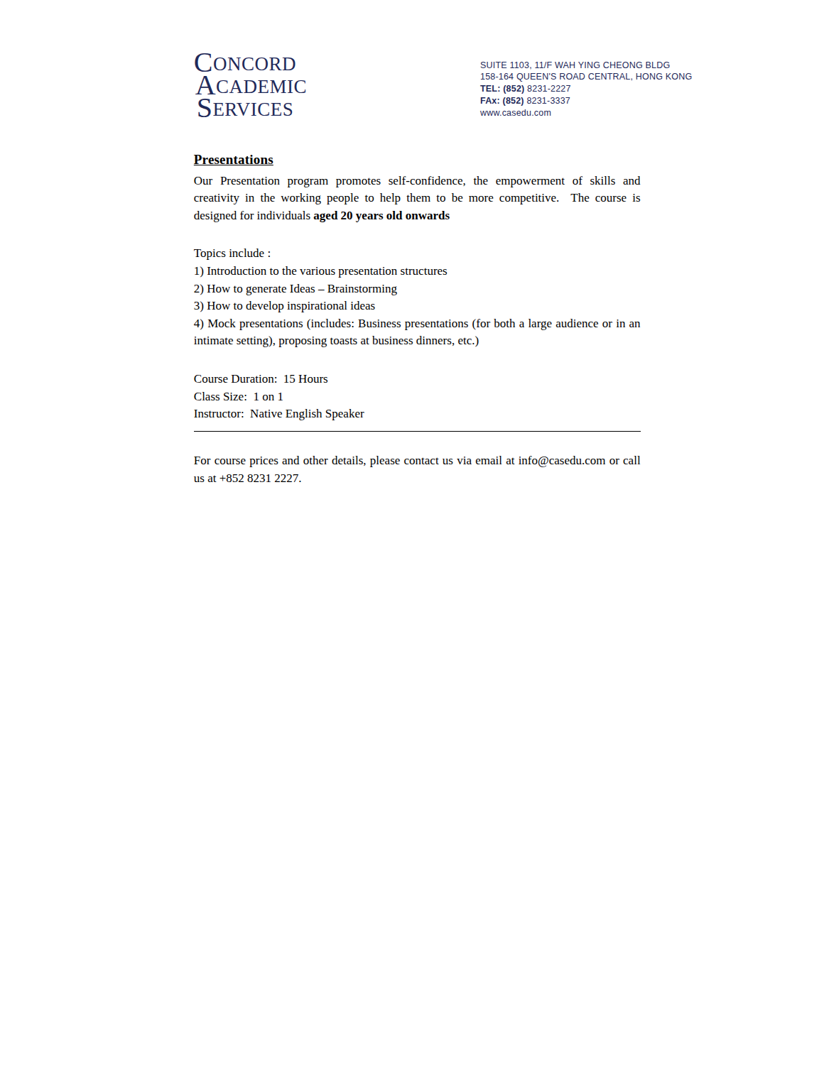Concord
Academic
Services
SUITE 1103, 11/F WAH YING CHEONG BLDG
158-164 QUEEN'S ROAD CENTRAL, HONG KONG
TEL: (852) 8231-2227
FAx: (852) 8231-3337
www.casedu.com
Presentations
Our Presentation program promotes self-confidence, the empowerment of skills and creativity in the working people to help them to be more competitive. The course is designed for individuals aged 20 years old onwards
Topics include :
1) Introduction to the various presentation structures
2) How to generate Ideas – Brainstorming
3) How to develop inspirational ideas
4) Mock presentations (includes: Business presentations (for both a large audience or in an intimate setting), proposing toasts at business dinners, etc.)
Course Duration: 15 Hours
Class Size: 1 on 1
Instructor: Native English Speaker
For course prices and other details, please contact us via email at info@casedu.com or call us at +852 8231 2227.